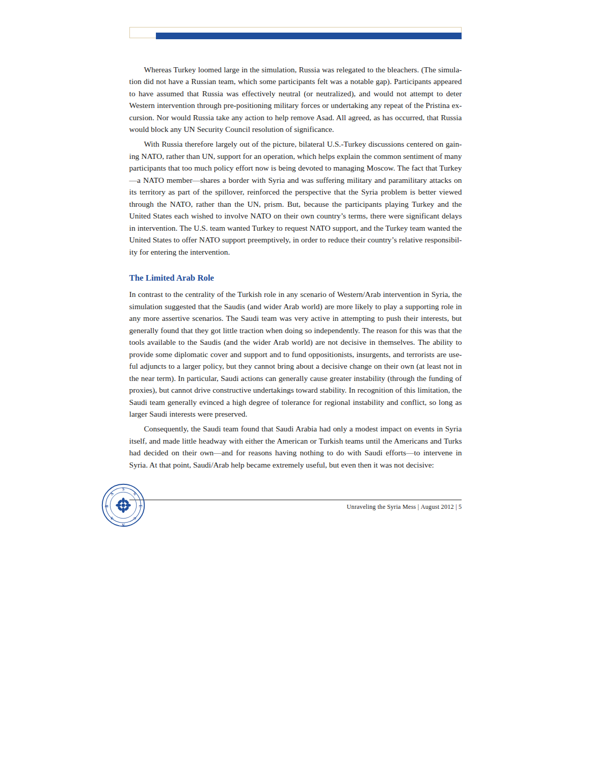Whereas Turkey loomed large in the simulation, Russia was relegated to the bleachers. (The simulation did not have a Russian team, which some participants felt was a notable gap). Participants appeared to have assumed that Russia was effectively neutral (or neutralized), and would not attempt to deter Western intervention through pre-positioning military forces or undertaking any repeat of the Pristina excursion. Nor would Russia take any action to help remove Asad. All agreed, as has occurred, that Russia would block any UN Security Council resolution of significance.
With Russia therefore largely out of the picture, bilateral U.S.-Turkey discussions centered on gaining NATO, rather than UN, support for an operation, which helps explain the common sentiment of many participants that too much policy effort now is being devoted to managing Moscow. The fact that Turkey—a NATO member—shares a border with Syria and was suffering military and paramilitary attacks on its territory as part of the spillover, reinforced the perspective that the Syria problem is better viewed through the NATO, rather than the UN, prism. But, because the participants playing Turkey and the United States each wished to involve NATO on their own country’s terms, there were significant delays in intervention. The U.S. team wanted Turkey to request NATO support, and the Turkey team wanted the United States to offer NATO support preemptively, in order to reduce their country’s relative responsibility for entering the intervention.
The Limited Arab Role
In contrast to the centrality of the Turkish role in any scenario of Western/Arab intervention in Syria, the simulation suggested that the Saudis (and wider Arab world) are more likely to play a supporting role in any more assertive scenarios. The Saudi team was very active in attempting to push their interests, but generally found that they got little traction when doing so independently. The reason for this was that the tools available to the Saudis (and the wider Arab world) are not decisive in themselves. The ability to provide some diplomatic cover and support and to fund oppositionists, insurgents, and terrorists are useful adjuncts to a larger policy, but they cannot bring about a decisive change on their own (at least not in the near term). In particular, Saudi actions can generally cause greater instability (through the funding of proxies), but cannot drive constructive undertakings toward stability. In recognition of this limitation, the Saudi team generally evinced a high degree of tolerance for regional instability and conflict, so long as larger Saudi interests were preserved.
Consequently, the Saudi team found that Saudi Arabia had only a modest impact on events in Syria itself, and made little headway with either the American or Turkish teams until the Americans and Turks had decided on their own—and for reasons having nothing to do with Saudi efforts—to intervene in Syria. At that point, Saudi/Arab help became extremely useful, but even then it was not decisive:
Unraveling the Syria Mess | August 2012 | 5
S A B A N C E N